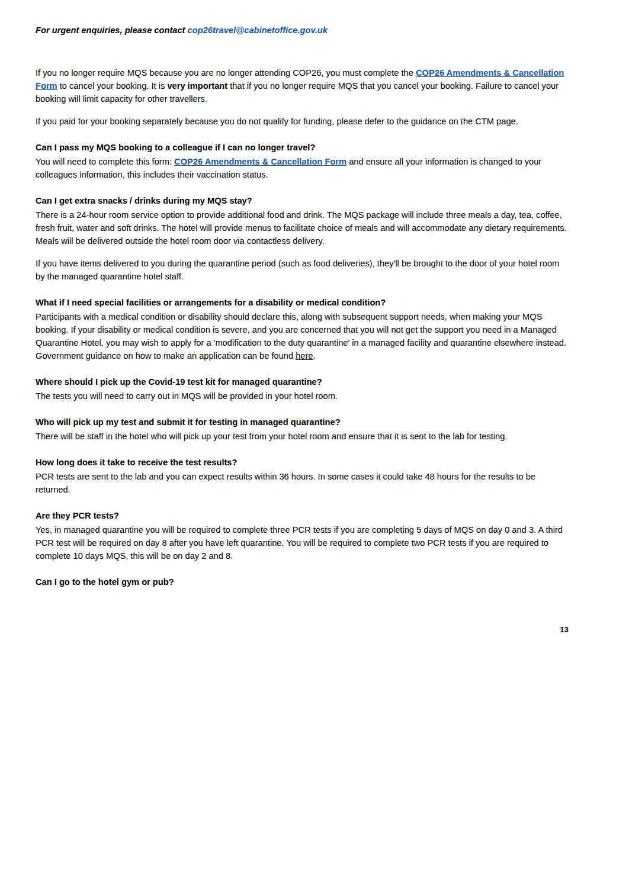For urgent enquiries, please contact cop26travel@cabinetoffice.gov.uk
If you no longer require MQS because you are no longer attending COP26, you must complete the COP26 Amendments & Cancellation Form to cancel your booking. It is very important that if you no longer require MQS that you cancel your booking. Failure to cancel your booking will limit capacity for other travellers.
If you paid for your booking separately because you do not qualify for funding, please defer to the guidance on the CTM page.
Can I pass my MQS booking to a colleague if I can no longer travel?
You will need to complete this form: COP26 Amendments & Cancellation Form and ensure all your information is changed to your colleagues information, this includes their vaccination status.
Can I get extra snacks / drinks during my MQS stay?
There is a 24-hour room service option to provide additional food and drink. The MQS package will include three meals a day, tea, coffee, fresh fruit, water and soft drinks. The hotel will provide menus to facilitate choice of meals and will accommodate any dietary requirements. Meals will be delivered outside the hotel room door via contactless delivery.
If you have items delivered to you during the quarantine period (such as food deliveries), they'll be brought to the door of your hotel room by the managed quarantine hotel staff.
What if I need special facilities or arrangements for a disability or medical condition?
Participants with a medical condition or disability should declare this, along with subsequent support needs, when making your MQS booking. If your disability or medical condition is severe, and you are concerned that you will not get the support you need in a Managed Quarantine Hotel, you may wish to apply for a 'modification to the duty quarantine' in a managed facility and quarantine elsewhere instead. Government guidance on how to make an application can be found here.
Where should I pick up the Covid-19 test kit for managed quarantine?
The tests you will need to carry out in MQS will be provided in your hotel room.
Who will pick up my test and submit it for testing in managed quarantine?
There will be staff in the hotel who will pick up your test from your hotel room and ensure that it is sent to the lab for testing.
How long does it take to receive the test results?
PCR tests are sent to the lab and you can expect results within 36 hours. In some cases it could take 48 hours for the results to be returned.
Are they PCR tests?
Yes, in managed quarantine you will be required to complete three PCR tests if you are completing 5 days of MQS on day 0 and 3. A third PCR test will be required on day 8 after you have left quarantine. You will be required to complete two PCR tests if you are required to complete 10 days MQS, this will be on day 2 and 8.
Can I go to the hotel gym or pub?
13